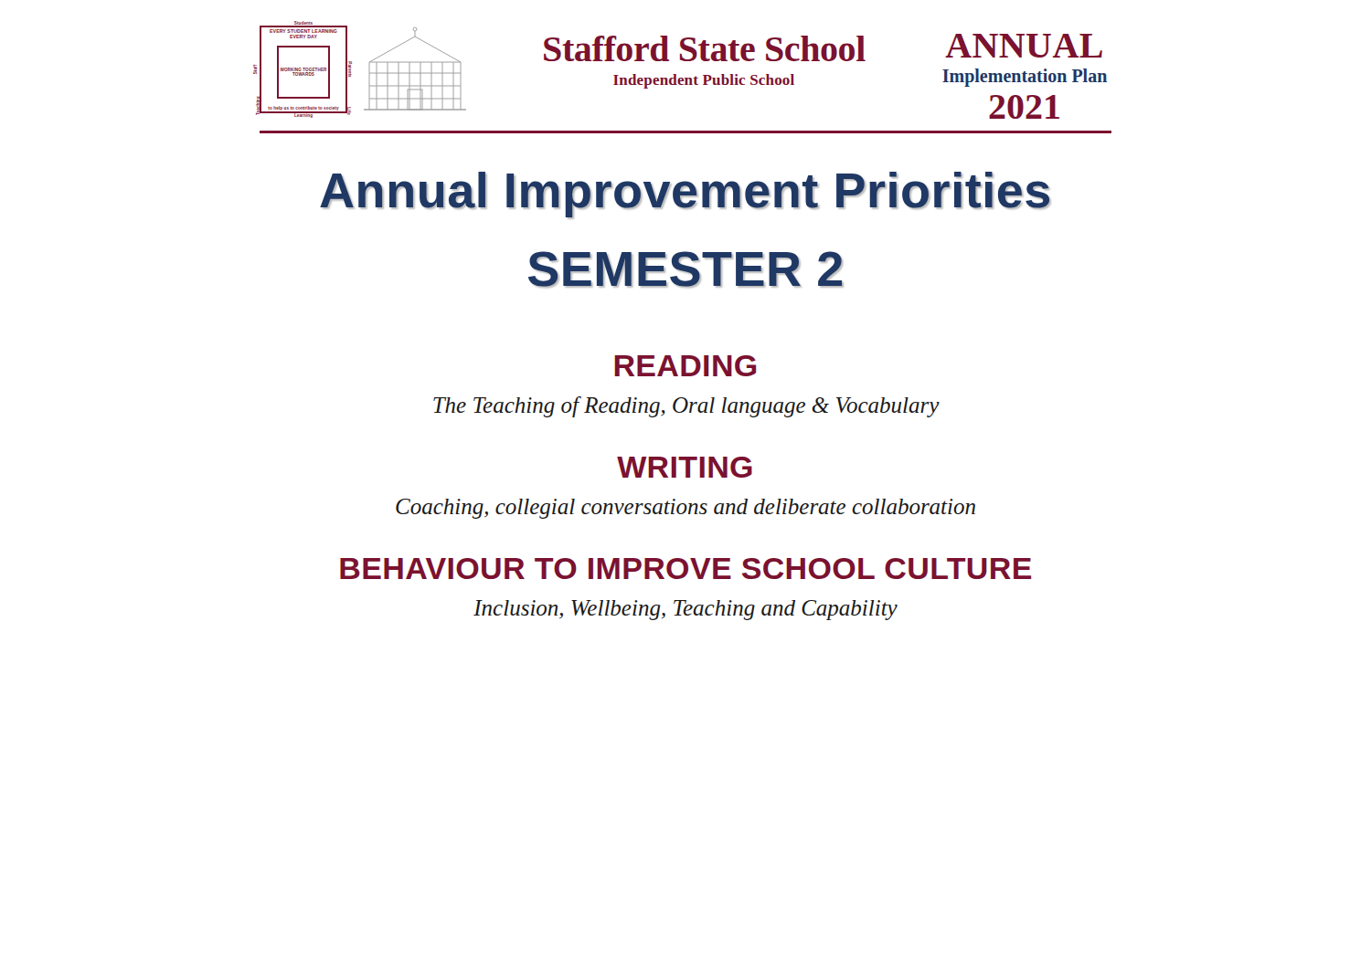EVERY STUDENT LEARNING EVERY DAY Students Staff Parents Teaching Learning Life
WORKING TOGETHER
TOWARDS
to help us to contribute to society
Stafford State School
Independent Public School
ANNUAL
Implementation Plan
2021
Annual Improvement Priorities
SEMESTER 2
READING
The Teaching of Reading, Oral language & Vocabulary
WRITING
Coaching, collegial conversations and deliberate collaboration
BEHAVIOUR TO IMPROVE SCHOOL CULTURE
Inclusion, Wellbeing, Teaching and Capability